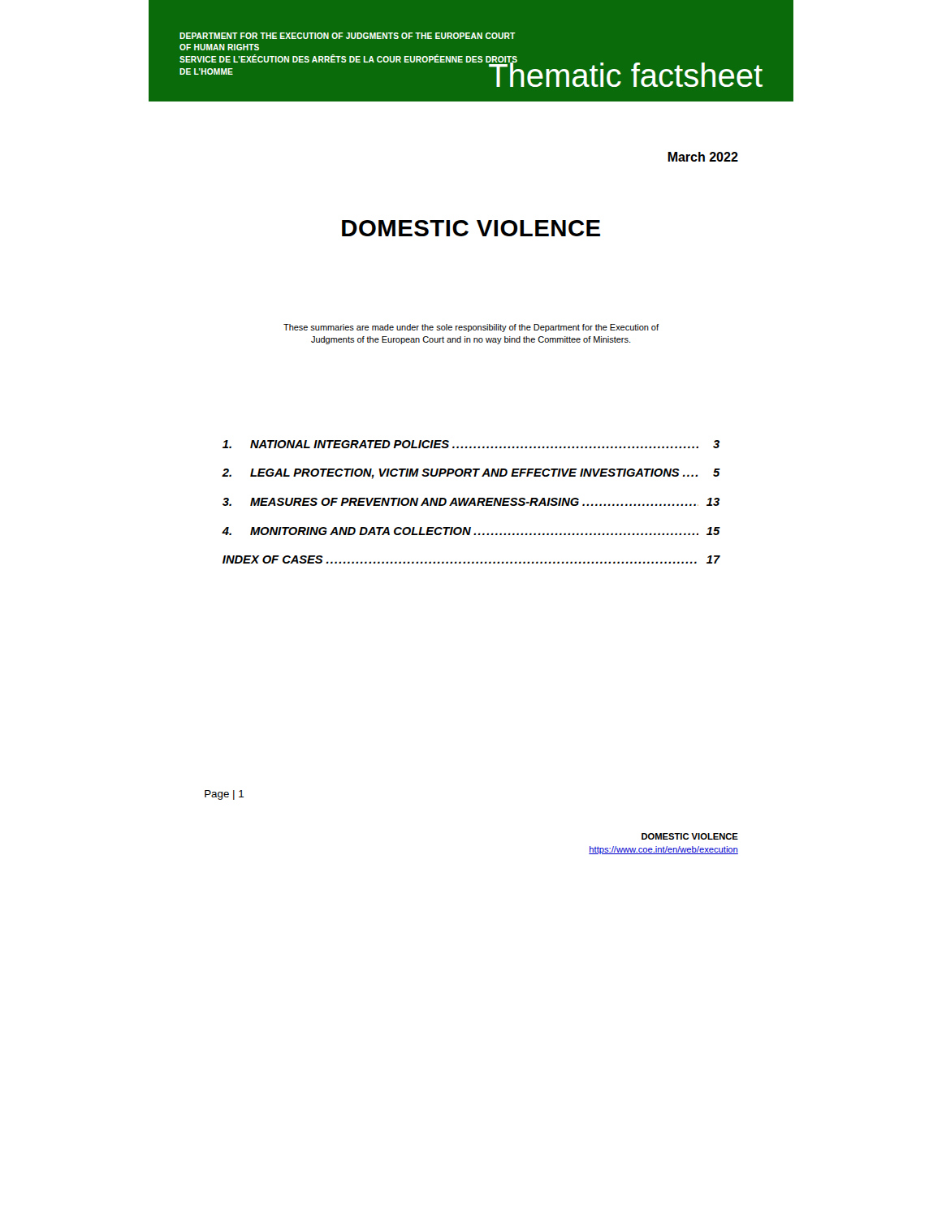Department for the Execution of Judgments of the European Court of Human Rights
Service de l’exécution des arrêts de la Cour européenne des droits de l’homme
Thematic factsheet
March 2022
DOMESTIC VIOLENCE
These summaries are made under the sole responsibility of the Department for the Execution of Judgments of the European Court and in no way bind the Committee of Ministers.
1. NATIONAL INTEGRATED POLICIES ................................................................................ 3
2. LEGAL PROTECTION, VICTIM SUPPORT AND EFFECTIVE INVESTIGATIONS ......................... 5
3. MEASURES OF PREVENTION AND AWARENESS-RAISING .............................................. 13
4. MONITORING AND DATA COLLECTION ......................................................................... 15
INDEX OF CASES .............................................................................................................. 17
Page | 1
DOMESTIC VIOLENCE
https://www.coe.int/en/web/execution